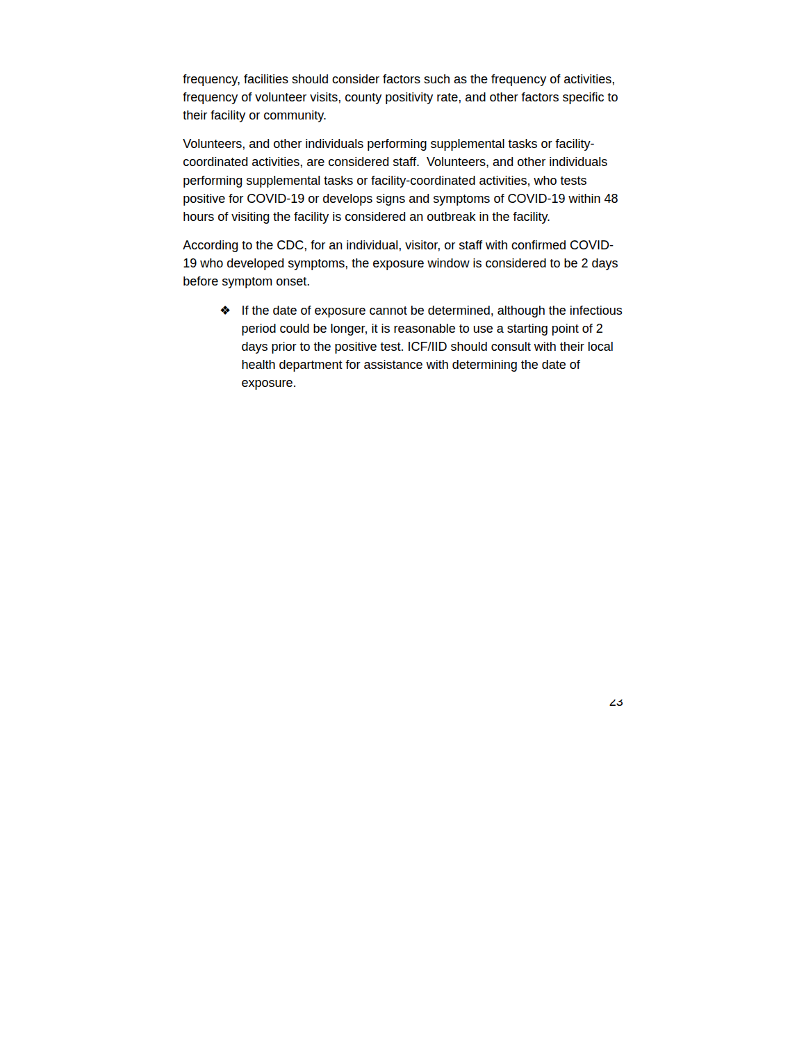frequency, facilities should consider factors such as the frequency of activities, frequency of volunteer visits, county positivity rate, and other factors specific to their facility or community.
Volunteers, and other individuals performing supplemental tasks or facility-coordinated activities, are considered staff. Volunteers, and other individuals performing supplemental tasks or facility-coordinated activities, who tests positive for COVID-19 or develops signs and symptoms of COVID-19 within 48 hours of visiting the facility is considered an outbreak in the facility.
According to the CDC, for an individual, visitor, or staff with confirmed COVID-19 who developed symptoms, the exposure window is considered to be 2 days before symptom onset.
If the date of exposure cannot be determined, although the infectious period could be longer, it is reasonable to use a starting point of 2 days prior to the positive test. ICF/IID should consult with their local health department for assistance with determining the date of exposure.
23